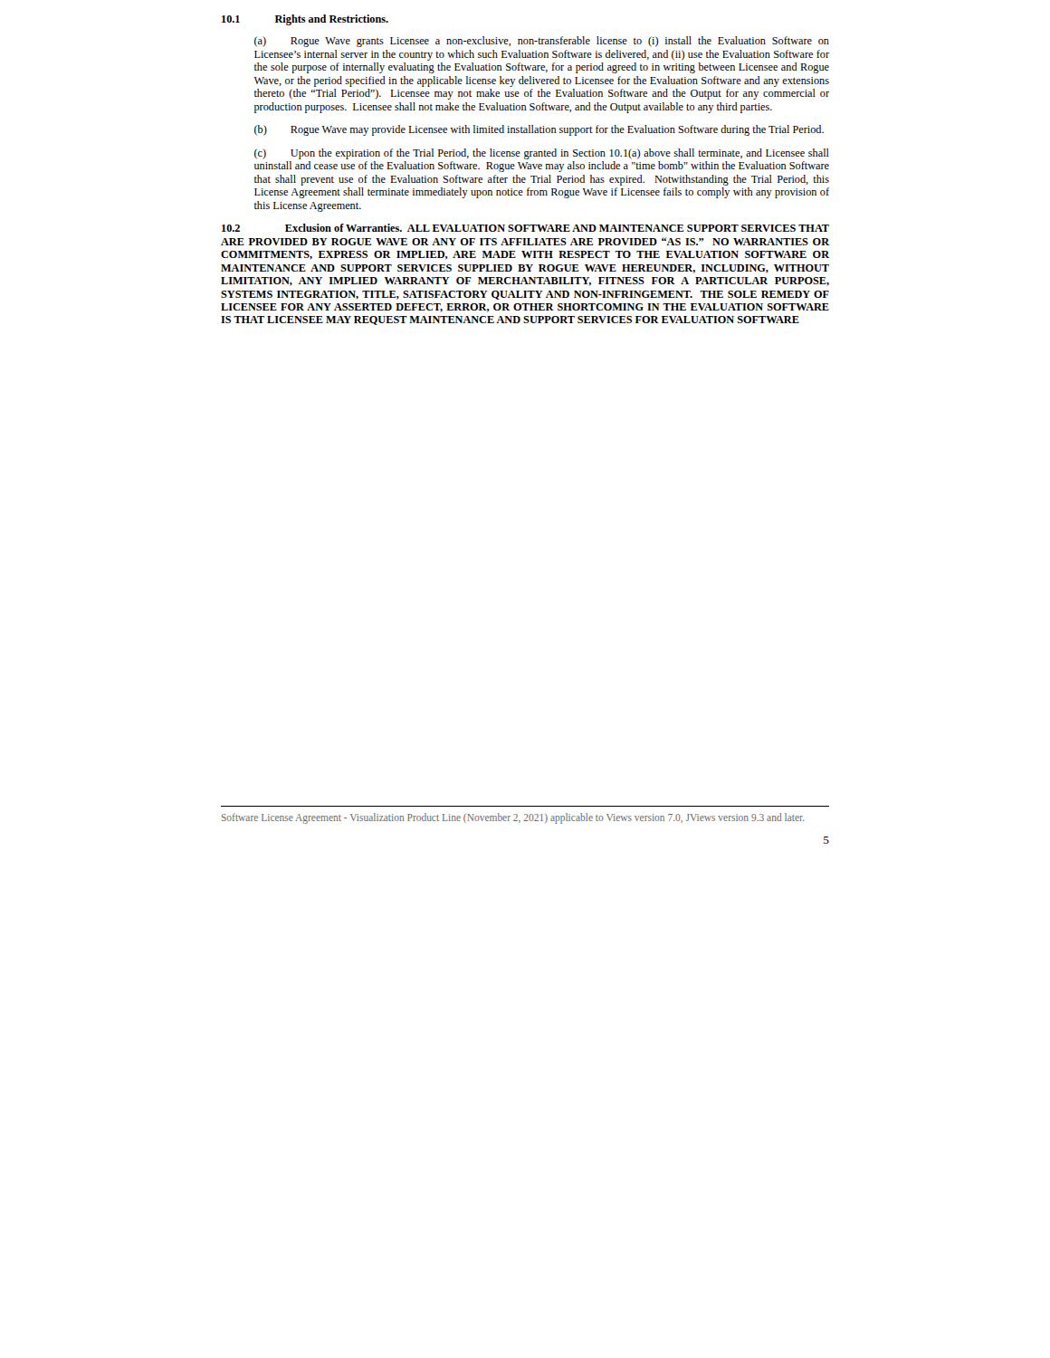10.1 Rights and Restrictions.
(a) Rogue Wave grants Licensee a non-exclusive, non-transferable license to (i) install the Evaluation Software on Licensee’s internal server in the country to which such Evaluation Software is delivered, and (ii) use the Evaluation Software for the sole purpose of internally evaluating the Evaluation Software, for a period agreed to in writing between Licensee and Rogue Wave, or the period specified in the applicable license key delivered to Licensee for the Evaluation Software and any extensions thereto (the “Trial Period”). Licensee may not make use of the Evaluation Software and the Output for any commercial or production purposes. Licensee shall not make the Evaluation Software, and the Output available to any third parties.
(b) Rogue Wave may provide Licensee with limited installation support for the Evaluation Software during the Trial Period.
(c) Upon the expiration of the Trial Period, the license granted in Section 10.1(a) above shall terminate, and Licensee shall uninstall and cease use of the Evaluation Software. Rogue Wave may also include a "time bomb" within the Evaluation Software that shall prevent use of the Evaluation Software after the Trial Period has expired. Notwithstanding the Trial Period, this License Agreement shall terminate immediately upon notice from Rogue Wave if Licensee fails to comply with any provision of this License Agreement.
10.2 Exclusion of Warranties. ALL EVALUATION SOFTWARE AND MAINTENANCE SUPPORT SERVICES THAT ARE PROVIDED BY ROGUE WAVE OR ANY OF ITS AFFILIATES ARE PROVIDED “AS IS.” NO WARRANTIES OR COMMITMENTS, EXPRESS OR IMPLIED, ARE MADE WITH RESPECT TO THE EVALUATION SOFTWARE OR MAINTENANCE AND SUPPORT SERVICES SUPPLIED BY ROGUE WAVE HEREUNDER, INCLUDING, WITHOUT LIMITATION, ANY IMPLIED WARRANTY OF MERCHANTABILITY, FITNESS FOR A PARTICULAR PURPOSE, SYSTEMS INTEGRATION, TITLE, SATISFACTORY QUALITY AND NON-INFRINGEMENT. THE SOLE REMEDY OF LICENSEE FOR ANY ASSERTED DEFECT, ERROR, OR OTHER SHORTCOMING IN THE EVALUATION SOFTWARE IS THAT LICENSEE MAY REQUEST MAINTENANCE AND SUPPORT SERVICES FOR EVALUATION SOFTWARE
Software License Agreement - Visualization Product Line (November 2, 2021) applicable to Views version 7.0, JViews version 9.3 and later.
5